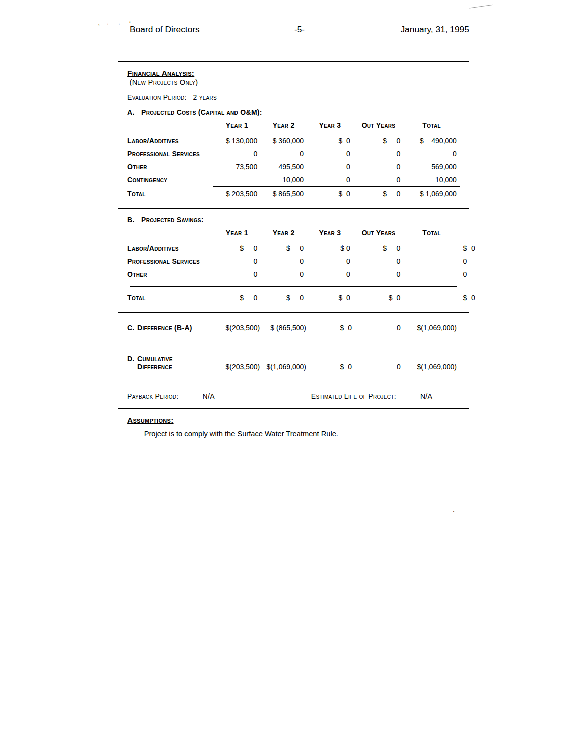← · · ‘
Board of Directors
-5-
January, 31, 1995
Financial Analysis:
(New Projects Only)
Evaluation Period: 2 years
A. Projected Costs (Capital and O&M):
| | Year 1 | Year 2 | Year 3 | Out Years | Total |
| --- | --- | --- | --- | --- | --- |
| Labor/Additives | $ 130,000 | $ 360,000 | $ 0 | $ 0 | $ 490,000 |
| Professional Services | 0 | 0 | 0 | 0 | 0 |
| Other | 73,500 | 495,500 | 0 | 0 | 569,000 |
| Contingency | | 10,000 | 0 | 0 | 10,000 |
| Total | $ 203,500 | $ 865,500 | $ 0 | $ 0 | $ 1,069,000 |
B. Projected Savings:
| | Year 1 | Year 2 | Year 3 | Out Years | Total |
| --- | --- | --- | --- | --- | --- |
| Labor/Additives | $ 0 | $ 0 | $ 0 | $ 0 | $ 0 |
| Professional Services | 0 | 0 | 0 | 0 | 0 |
| Other | 0 | 0 | 0 | 0 | 0 |
| Total | $ 0 | $ 0 | $ 0 | $ 0 | $ 0 |
| C. | Difference (B-A) | $(203,500) | $ (865,500) | $ 0 | 0 | $(1,069,000) |
| D. | Cumulative Difference | $(203,500) | $(1,069,000) | $ 0 | 0 | $(1,069,000) |
Payback Period:N/A
Estimated Life of Project:N/A
Assumptions:
Project is to comply with the Surface Water Treatment Rule.
.